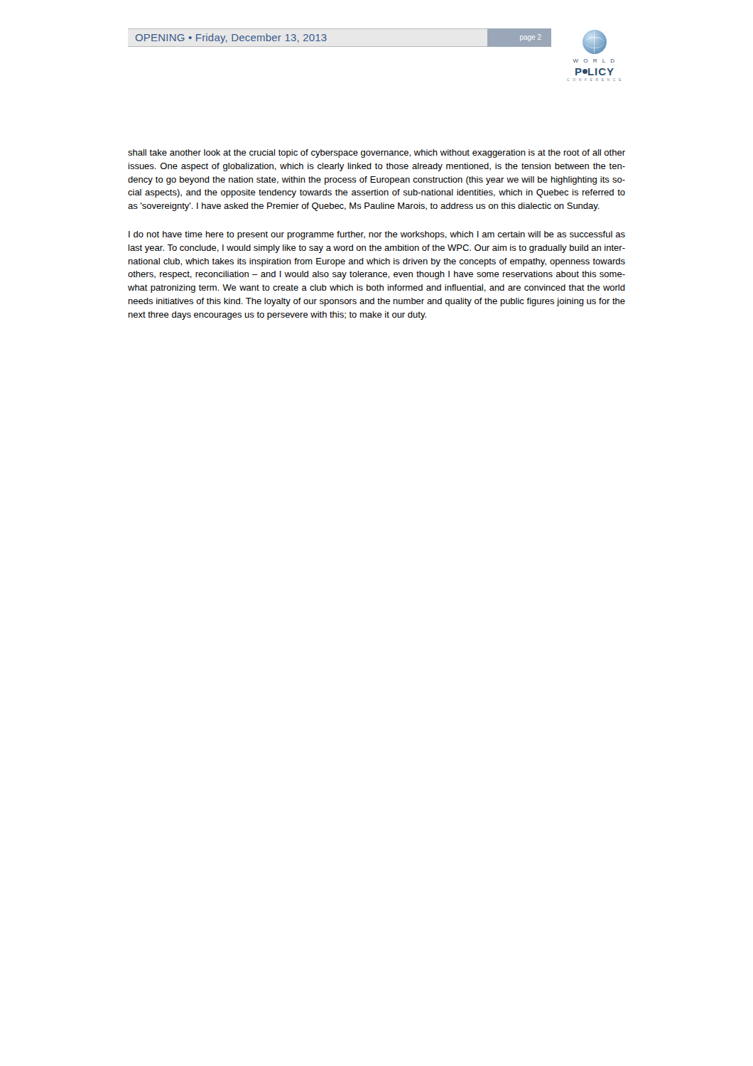OPENING • Friday, December 13, 2013 page 2
W O R L D
P LICY
C O N F E R E N C E
shall take another look at the crucial topic of cyberspace governance, which without exaggeration is at the root of all other issues. One aspect of globalization, which is clearly linked to those already mentioned, is the tension between the tendency to go beyond the nation state, within the process of European construction (this year we will be highlighting its social aspects), and the opposite tendency towards the assertion of sub-national identities, which in Quebec is referred to as 'sovereignty'. I have asked the Premier of Quebec, Ms Pauline Marois, to address us on this dialectic on Sunday.
I do not have time here to present our programme further, nor the workshops, which I am certain will be as successful as last year. To conclude, I would simply like to say a word on the ambition of the WPC. Our aim is to gradually build an international club, which takes its inspiration from Europe and which is driven by the concepts of empathy, openness towards others, respect, reconciliation – and I would also say tolerance, even though I have some reservations about this somewhat patronizing term. We want to create a club which is both informed and influential, and are convinced that the world needs initiatives of this kind. The loyalty of our sponsors and the number and quality of the public figures joining us for the next three days encourages us to persevere with this; to make it our duty.